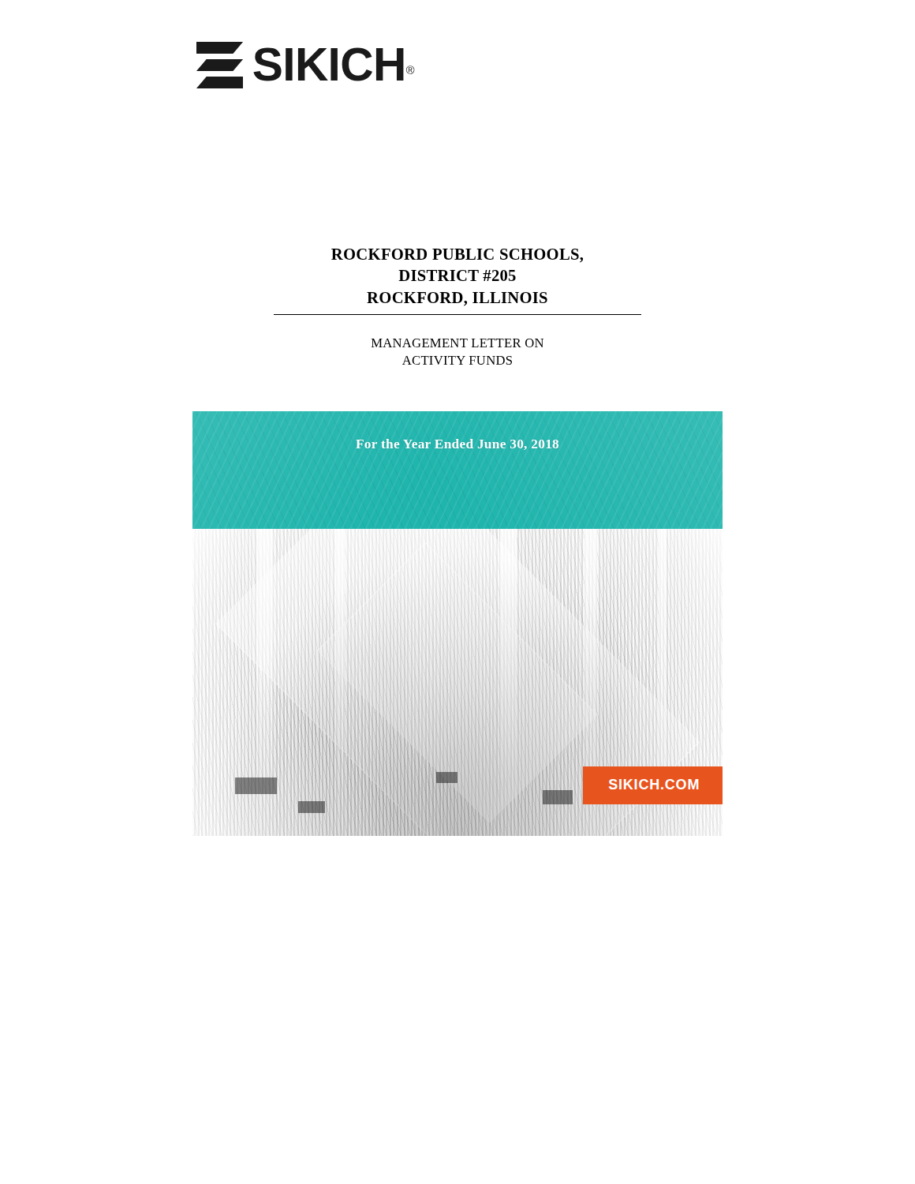SIKICH®
ROCKFORD PUBLIC SCHOOLS,
DISTRICT #205
ROCKFORD, ILLINOIS
MANAGEMENT LETTER ON
ACTIVITY FUNDS
For the Year Ended June 30, 2018
SIKICH.COM